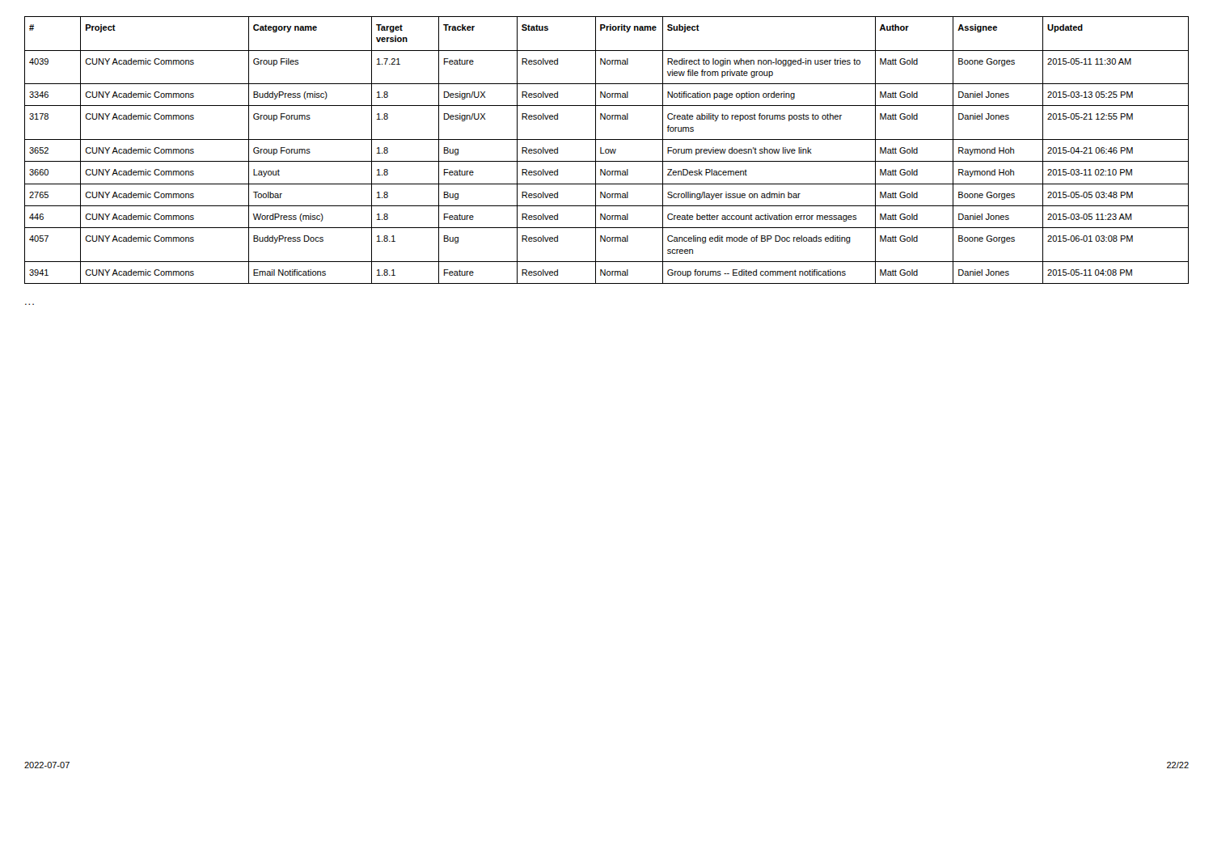| # | Project | Category name | Target version | Tracker | Status | Priority name | Subject | Author | Assignee | Updated |
| --- | --- | --- | --- | --- | --- | --- | --- | --- | --- | --- |
| 4039 | CUNY Academic Commons | Group Files | 1.7.21 | Feature | Resolved | Normal | Redirect to login when non-logged-in user tries to view file from private group | Matt Gold | Boone Gorges | 2015-05-11 11:30 AM |
| 3346 | CUNY Academic Commons | BuddyPress (misc) | 1.8 | Design/UX | Resolved | Normal | Notification page option ordering | Matt Gold | Daniel Jones | 2015-03-13 05:25 PM |
| 3178 | CUNY Academic Commons | Group Forums | 1.8 | Design/UX | Resolved | Normal | Create ability to repost forums posts to other forums | Matt Gold | Daniel Jones | 2015-05-21 12:55 PM |
| 3652 | CUNY Academic Commons | Group Forums | 1.8 | Bug | Resolved | Low | Forum preview doesn't show live link | Matt Gold | Raymond Hoh | 2015-04-21 06:46 PM |
| 3660 | CUNY Academic Commons | Layout | 1.8 | Feature | Resolved | Normal | ZenDesk Placement | Matt Gold | Raymond Hoh | 2015-03-11 02:10 PM |
| 2765 | CUNY Academic Commons | Toolbar | 1.8 | Bug | Resolved | Normal | Scrolling/layer issue on admin bar | Matt Gold | Boone Gorges | 2015-05-05 03:48 PM |
| 446 | CUNY Academic Commons | WordPress (misc) | 1.8 | Feature | Resolved | Normal | Create better account activation error messages | Matt Gold | Daniel Jones | 2015-03-05 11:23 AM |
| 4057 | CUNY Academic Commons | BuddyPress Docs | 1.8.1 | Bug | Resolved | Normal | Canceling edit mode of BP Doc reloads editing screen | Matt Gold | Boone Gorges | 2015-06-01 03:08 PM |
| 3941 | CUNY Academic Commons | Email Notifications | 1.8.1 | Feature | Resolved | Normal | Group forums -- Edited comment notifications | Matt Gold | Daniel Jones | 2015-05-11 04:08 PM |
...
2022-07-07 22/22